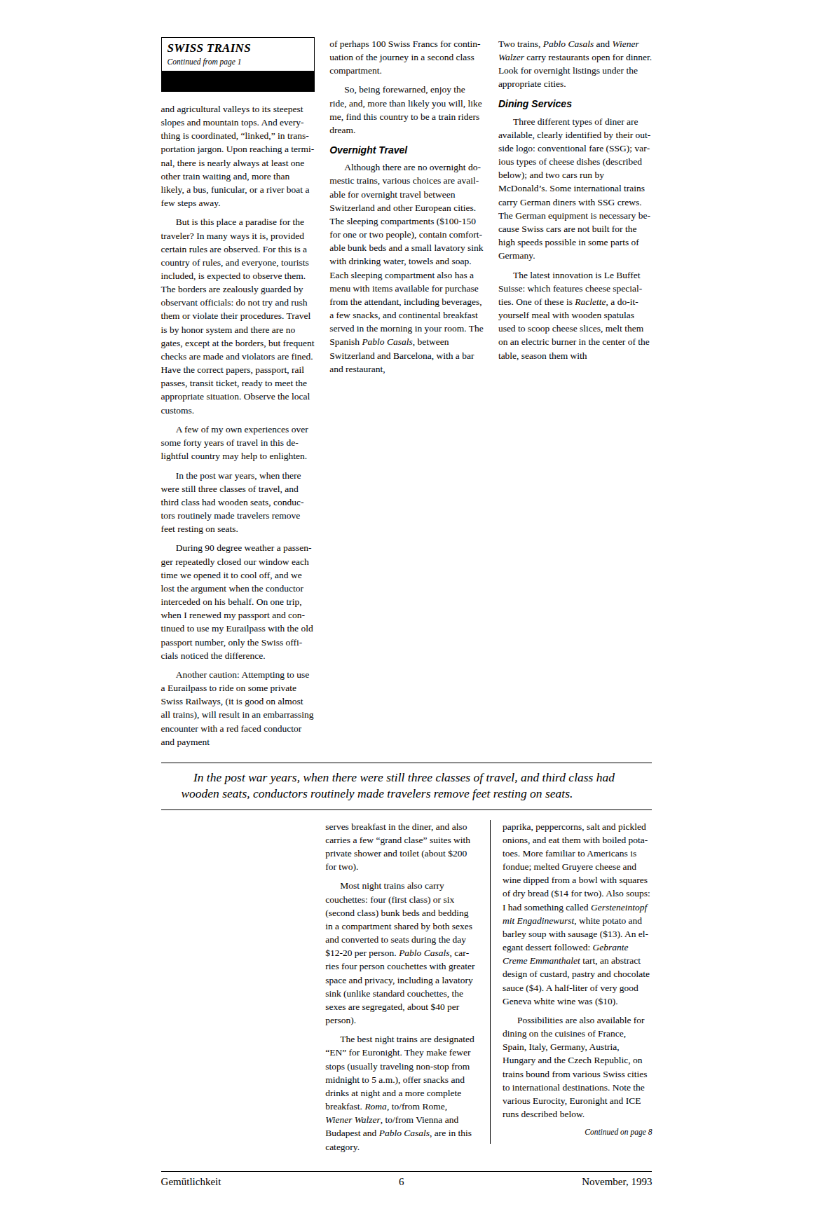SWISS TRAINS
Continued from page 1
and agricultural valleys to its steepest slopes and mountain tops. And everything is coordinated, “linked,” in transportation jargon. Upon reaching a terminal, there is nearly always at least one other train waiting and, more than likely, a bus, funicular, or a river boat a few steps away.
But is this place a paradise for the traveler? In many ways it is, provided certain rules are observed. For this is a country of rules, and everyone, tourists included, is expected to observe them. The borders are zealously guarded by observant officials: do not try and rush them or violate their procedures. Travel is by honor system and there are no gates, except at the borders, but frequent checks are made and violators are fined. Have the correct papers, passport, rail passes, transit ticket, ready to meet the appropriate situation. Observe the local customs.
A few of my own experiences over some forty years of travel in this delightful country may help to enlighten.
In the post war years, when there were still three classes of travel, and third class had wooden seats, conductors routinely made travelers remove feet resting on seats.
During 90 degree weather a passenger repeatedly closed our window each time we opened it to cool off, and we lost the argument when the conductor interceded on his behalf. On one trip, when I renewed my passport and continued to use my Eurailpass with the old passport number, only the Swiss officials noticed the difference.
Another caution: Attempting to use a Eurailpass to ride on some private Swiss Railways, (it is good on almost all trains), will result in an embarrassing encounter with a red faced conductor and payment
of perhaps 100 Swiss Francs for continuation of the journey in a second class compartment.
So, being forewarned, enjoy the ride, and, more than likely you will, like me, find this country to be a train riders dream.
Overnight Travel
Although there are no overnight domestic trains, various choices are available for overnight travel between Switzerland and other European cities. The sleeping compartments ($100-150 for one or two people), contain comfortable bunk beds and a small lavatory sink with drinking water, towels and soap. Each sleeping compartment also has a menu with items available for purchase from the attendant, including beverages, a few snacks, and continental breakfast served in the morning in your room. The Spanish Pablo Casals, between Switzerland and Barcelona, with a bar and restaurant,
Two trains, Pablo Casals and Wiener Walzer carry restaurants open for dinner. Look for overnight listings under the appropriate cities.
Dining Services
Three different types of diner are available, clearly identified by their outside logo: conventional fare (SSG); various types of cheese dishes (described below); and two cars run by McDonald’s. Some international trains carry German diners with SSG crews. The German equipment is necessary because Swiss cars are not built for the high speeds possible in some parts of Germany.
The latest innovation is Le Buffet Suisse: which features cheese specialties. One of these is Raclette, a do-it-yourself meal with wooden spatulas used to scoop cheese slices, melt them on an electric burner in the center of the table, season them with
In the post war years, when there were still three classes of travel, and third class had wooden seats, conductors routinely made travelers remove feet resting on seats.
serves breakfast in the diner, and also carries a few “grand clase” suites with private shower and toilet (about $200 for two).
Most night trains also carry couchettes: four (first class) or six (second class) bunk beds and bedding in a compartment shared by both sexes and converted to seats during the day $12-20 per person. Pablo Casals, carries four person couchettes with greater space and privacy, including a lavatory sink (unlike standard couchettes, the sexes are segregated, about $40 per person).
The best night trains are designated “EN” for Euronight. They make fewer stops (usually traveling non-stop from midnight to 5 a.m.), offer snacks and drinks at night and a more complete breakfast. Roma, to/from Rome, Wiener Walzer, to/from Vienna and Budapest and Pablo Casals, are in this category.
paprika, peppercorns, salt and pickled onions, and eat them with boiled potatoes. More familiar to Americans is fondue; melted Gruyere cheese and wine dipped from a bowl with squares of dry bread ($14 for two). Also soups: I had something called Gersteneintopf mit Engadinewurst, white potato and barley soup with sausage ($13). An elegant dessert followed: Gebrante Creme Emmanthalet tart, an abstract design of custard, pastry and chocolate sauce ($4). A half-liter of very good Geneva white wine was ($10).
Possibilities are also available for dining on the cuisines of France, Spain, Italy, Germany, Austria, Hungary and the Czech Republic, on trains bound from various Swiss cities to international destinations. Note the various Eurocity, Euronight and ICE runs described below.
Continued on page 8
Gemütlichkeit
6
November, 1993